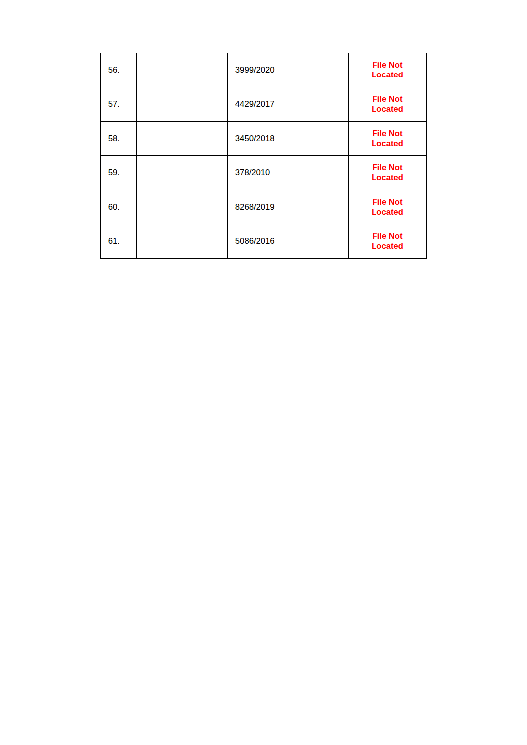| 56. | | 3999/2020 | | File Not Located |
| 57. | | 4429/2017 | | File Not Located |
| 58. | | 3450/2018 | | File Not Located |
| 59. | | 378/2010 | | File Not Located |
| 60. | | 8268/2019 | | File Not Located |
| 61. | | 5086/2016 | | File Not Located |